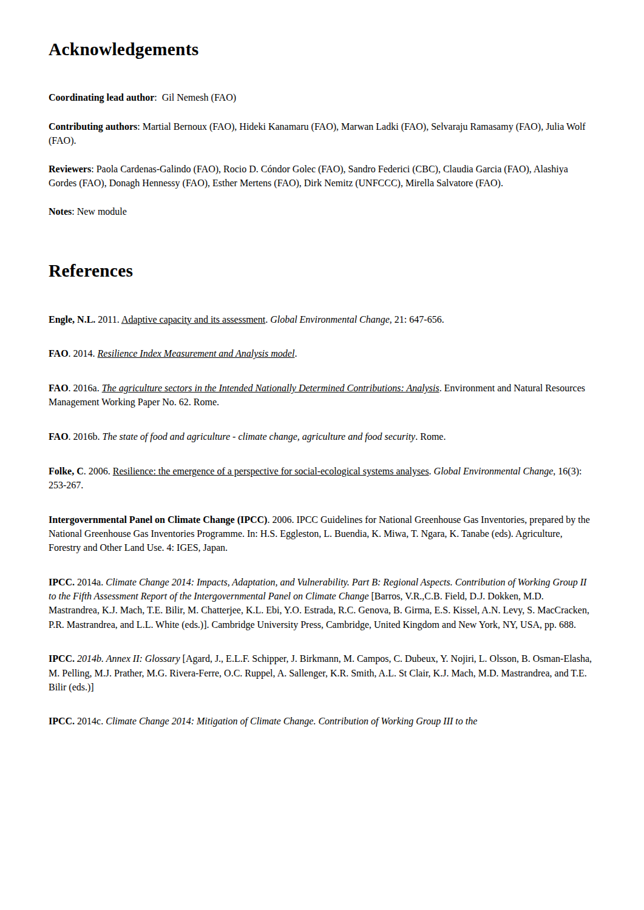Acknowledgements
Coordinating lead author: Gil Nemesh (FAO)
Contributing authors: Martial Bernoux (FAO), Hideki Kanamaru (FAO), Marwan Ladki (FAO), Selvaraju Ramasamy (FAO), Julia Wolf (FAO).
Reviewers: Paola Cardenas-Galindo (FAO), Rocio D. Cóndor Golec (FAO), Sandro Federici (CBC), Claudia Garcia (FAO), Alashiya Gordes (FAO), Donagh Hennessy (FAO), Esther Mertens (FAO), Dirk Nemitz (UNFCCC), Mirella Salvatore (FAO).
Notes: New module
References
Engle, N.L. 2011. Adaptive capacity and its assessment. Global Environmental Change, 21: 647-656.
FAO. 2014. Resilience Index Measurement and Analysis model.
FAO. 2016a. The agriculture sectors in the Intended Nationally Determined Contributions: Analysis. Environment and Natural Resources Management Working Paper No. 62. Rome.
FAO. 2016b. The state of food and agriculture - climate change, agriculture and food security. Rome.
Folke, C. 2006. Resilience: the emergence of a perspective for social-ecological systems analyses. Global Environmental Change, 16(3): 253-267.
Intergovernmental Panel on Climate Change (IPCC). 2006. IPCC Guidelines for National Greenhouse Gas Inventories, prepared by the National Greenhouse Gas Inventories Programme. In: H.S. Eggleston, L. Buendia, K. Miwa, T. Ngara, K. Tanabe (eds). Agriculture, Forestry and Other Land Use. 4: IGES, Japan.
IPCC. 2014a. Climate Change 2014: Impacts, Adaptation, and Vulnerability. Part B: Regional Aspects. Contribution of Working Group II to the Fifth Assessment Report of the Intergovernmental Panel on Climate Change [Barros, V.R.,C.B. Field, D.J. Dokken, M.D. Mastrandrea, K.J. Mach, T.E. Bilir, M. Chatterjee, K.L. Ebi, Y.O. Estrada, R.C. Genova, B. Girma, E.S. Kissel, A.N. Levy, S. MacCracken, P.R. Mastrandrea, and L.L. White (eds.)]. Cambridge University Press, Cambridge, United Kingdom and New York, NY, USA, pp. 688.
IPCC. 2014b. Annex II: Glossary [Agard, J., E.L.F. Schipper, J. Birkmann, M. Campos, C. Dubeux, Y. Nojiri, L. Olsson, B. Osman-Elasha, M. Pelling, M.J. Prather, M.G. Rivera-Ferre, O.C. Ruppel, A. Sallenger, K.R. Smith, A.L. St Clair, K.J. Mach, M.D. Mastrandrea, and T.E. Bilir (eds.)]
IPCC. 2014c. Climate Change 2014: Mitigation of Climate Change. Contribution of Working Group III to the